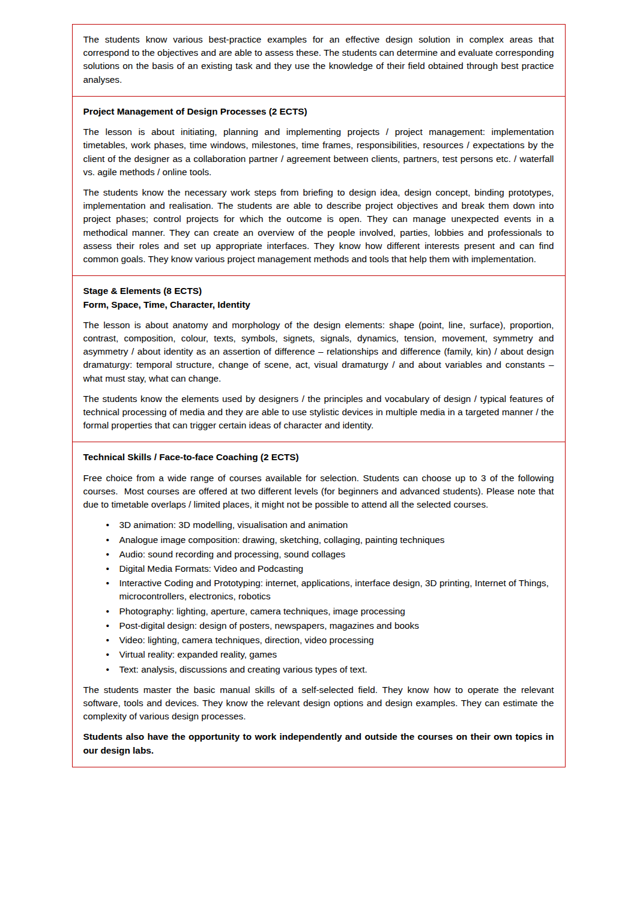The students know various best-practice examples for an effective design solution in complex areas that correspond to the objectives and are able to assess these. The students can determine and evaluate corresponding solutions on the basis of an existing task and they use the knowledge of their field obtained through best practice analyses.
Project Management of Design Processes (2 ECTS)
The lesson is about initiating, planning and implementing projects / project management: implementation timetables, work phases, time windows, milestones, time frames, responsibilities, resources / expectations by the client of the designer as a collaboration partner / agreement between clients, partners, test persons etc. / waterfall vs. agile methods / online tools.
The students know the necessary work steps from briefing to design idea, design concept, binding prototypes, implementation and realisation. The students are able to describe project objectives and break them down into project phases; control projects for which the outcome is open. They can manage unexpected events in a methodical manner. They can create an overview of the people involved, parties, lobbies and professionals to assess their roles and set up appropriate interfaces. They know how different interests present and can find common goals. They know various project management methods and tools that help them with implementation.
Stage & Elements (8 ECTS)Form, Space, Time, Character, Identity
The lesson is about anatomy and morphology of the design elements: shape (point, line, surface), proportion, contrast, composition, colour, texts, symbols, signets, signals, dynamics, tension, movement, symmetry and asymmetry / about identity as an assertion of difference – relationships and difference (family, kin) / about design dramaturgy: temporal structure, change of scene, act, visual dramaturgy / and about variables and constants – what must stay, what can change.
The students know the elements used by designers / the principles and vocabulary of design / typical features of technical processing of media and they are able to use stylistic devices in multiple media in a targeted manner / the formal properties that can trigger certain ideas of character and identity.
Technical Skills / Face-to-face Coaching (2 ECTS)
Free choice from a wide range of courses available for selection. Students can choose up to 3 of the following courses. Most courses are offered at two different levels (for beginners and advanced students). Please note that due to timetable overlaps / limited places, it might not be possible to attend all the selected courses.
3D animation: 3D modelling, visualisation and animation
Analogue image composition: drawing, sketching, collaging, painting techniques
Audio: sound recording and processing, sound collages
Digital Media Formats: Video and Podcasting
Interactive Coding and Prototyping: internet, applications, interface design, 3D printing, Internet of Things, microcontrollers, electronics, robotics
Photography: lighting, aperture, camera techniques, image processing
Post-digital design: design of posters, newspapers, magazines and books
Video: lighting, camera techniques, direction, video processing
Virtual reality: expanded reality, games
Text: analysis, discussions and creating various types of text.
The students master the basic manual skills of a self-selected field. They know how to operate the relevant software, tools and devices. They know the relevant design options and design examples. They can estimate the complexity of various design processes.
Students also have the opportunity to work independently and outside the courses on their own topics in our design labs.